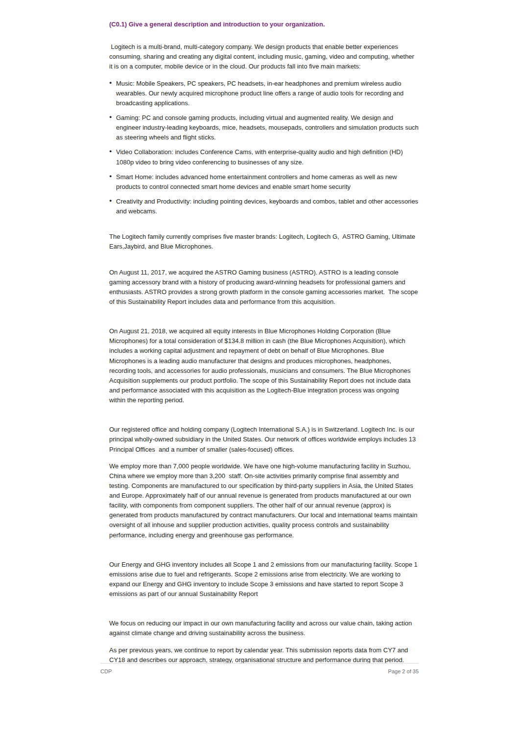(C0.1) Give a general description and introduction to your organization.
Logitech is a multi-brand, multi-category company. We design products that enable better experiences consuming, sharing and creating any digital content, including music, gaming, video and computing, whether it is on a computer, mobile device or in the cloud. Our products fall into five main markets:
Music: Mobile Speakers, PC speakers, PC headsets, in-ear headphones and premium wireless audio wearables. Our newly acquired microphone product line offers a range of audio tools for recording and broadcasting applications.
Gaming: PC and console gaming products, including virtual and augmented reality. We design and engineer industry-leading keyboards, mice, headsets, mousepads, controllers and simulation products such as steering wheels and flight sticks.
Video Collaboration: includes Conference Cams, with enterprise-quality audio and high definition (HD) 1080p video to bring video conferencing to businesses of any size.
Smart Home: includes advanced home entertainment controllers and home cameras as well as new products to control connected smart home devices and enable smart home security
Creativity and Productivity: including pointing devices, keyboards and combos, tablet and other accessories and webcams.
The Logitech family currently comprises five master brands: Logitech, Logitech G, ASTRO Gaming, Ultimate Ears,Jaybird, and Blue Microphones.
On August 11, 2017, we acquired the ASTRO Gaming business (ASTRO). ASTRO is a leading console gaming accessory brand with a history of producing award-winning headsets for professional gamers and enthusiasts. ASTRO provides a strong growth platform in the console gaming accessories market. The scope of this Sustainability Report includes data and performance from this acquisition.
On August 21, 2018, we acquired all equity interests in Blue Microphones Holding Corporation (Blue Microphones) for a total consideration of $134.8 million in cash (the Blue Microphones Acquisition), which includes a working capital adjustment and repayment of debt on behalf of Blue Microphones. Blue Microphones is a leading audio manufacturer that designs and produces microphones, headphones, recording tools, and accessories for audio professionals, musicians and consumers. The Blue Microphones Acquisition supplements our product portfolio. The scope of this Sustainability Report does not include data and performance associated with this acquisition as the Logitech-Blue integration process was ongoing within the reporting period.
Our registered office and holding company (Logitech International S.A.) is in Switzerland. Logitech Inc. is our principal wholly-owned subsidiary in the United States. Our network of offices worldwide employs includes 13 Principal Offices and a number of smaller (sales-focused) offices.
We employ more than 7,000 people worldwide. We have one high-volume manufacturing facility in Suzhou, China where we employ more than 3,200 staff. On-site activities primarily comprise final assembly and testing. Components are manufactured to our specification by third-party suppliers in Asia, the United States and Europe. Approximately half of our annual revenue is generated from products manufactured at our own facility, with components from component suppliers. The other half of our annual revenue (approx) is generated from products manufactured by contract manufacturers. Our local and international teams maintain oversight of all inhouse and supplier production activities, quality process controls and sustainability performance, including energy and greenhouse gas performance.
Our Energy and GHG inventory includes all Scope 1 and 2 emissions from our manufacturing facility. Scope 1 emissions arise due to fuel and refrigerants. Scope 2 emissions arise from electricity. We are working to expand our Energy and GHG inventory to include Scope 3 emissions and have started to report Scope 3 emissions as part of our annual Sustainability Report
We focus on reducing our impact in our own manufacturing facility and across our value chain, taking action against climate change and driving sustainability across the business.
As per previous years, we continue to report by calendar year. This submission reports data from CY7 and CY18 and describes our approach, strategy, organisational structure and performance during that period.
CDP Page 2 of 35